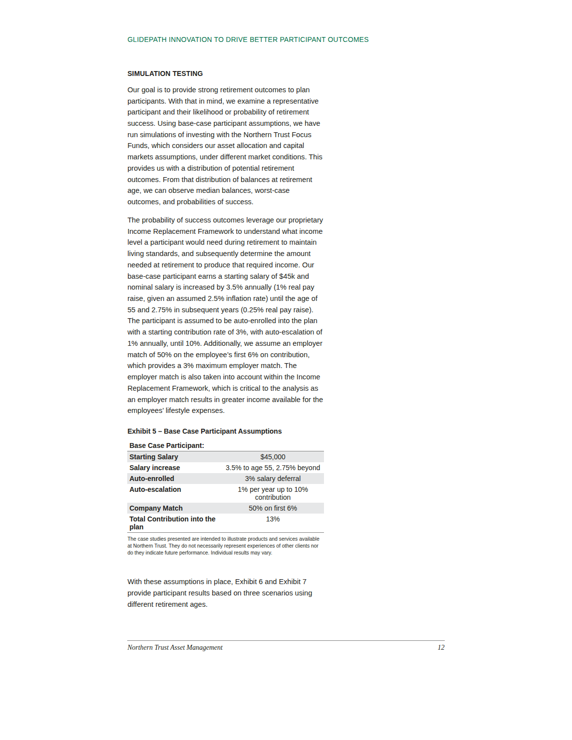GLIDEPATH INNOVATION TO DRIVE BETTER PARTICIPANT OUTCOMES
SIMULATION TESTING
Our goal is to provide strong retirement outcomes to plan participants. With that in mind, we examine a representative participant and their likelihood or probability of retirement success. Using base-case participant assumptions, we have run simulations of investing with the Northern Trust Focus Funds, which considers our asset allocation and capital markets assumptions, under different market conditions. This provides us with a distribution of potential retirement outcomes. From that distribution of balances at retirement age, we can observe median balances, worst-case outcomes, and probabilities of success.
The probability of success outcomes leverage our proprietary Income Replacement Framework to understand what income level a participant would need during retirement to maintain living standards, and subsequently determine the amount needed at retirement to produce that required income. Our base-case participant earns a starting salary of $45k and nominal salary is increased by 3.5% annually (1% real pay raise, given an assumed 2.5% inflation rate) until the age of 55 and 2.75% in subsequent years (0.25% real pay raise). The participant is assumed to be auto-enrolled into the plan with a starting contribution rate of 3%, with auto-escalation of 1% annually, until 10%. Additionally, we assume an employer match of 50% on the employee’s first 6% on contribution, which provides a 3% maximum employer match. The employer match is also taken into account within the Income Replacement Framework, which is critical to the analysis as an employer match results in greater income available for the employees’ lifestyle expenses.
Exhibit 5 – Base Case Participant Assumptions
| Base Case Participant: |
| Starting Salary | $45,000 |
| Salary increase | 3.5% to age 55, 2.75% beyond |
| Auto-enrolled | 3% salary deferral |
| Auto-escalation | 1% per year up to 10% contribution |
| Company Match | 50% on first 6% |
| Total Contribution into the plan | 13% |
The case studies presented are intended to illustrate products and services available at Northern Trust. They do not necessarily represent experiences of other clients nor do they indicate future performance. Individual results may vary.
With these assumptions in place, Exhibit 6 and Exhibit 7 provide participant results based on three scenarios using different retirement ages.
Northern Trust Asset Management
12